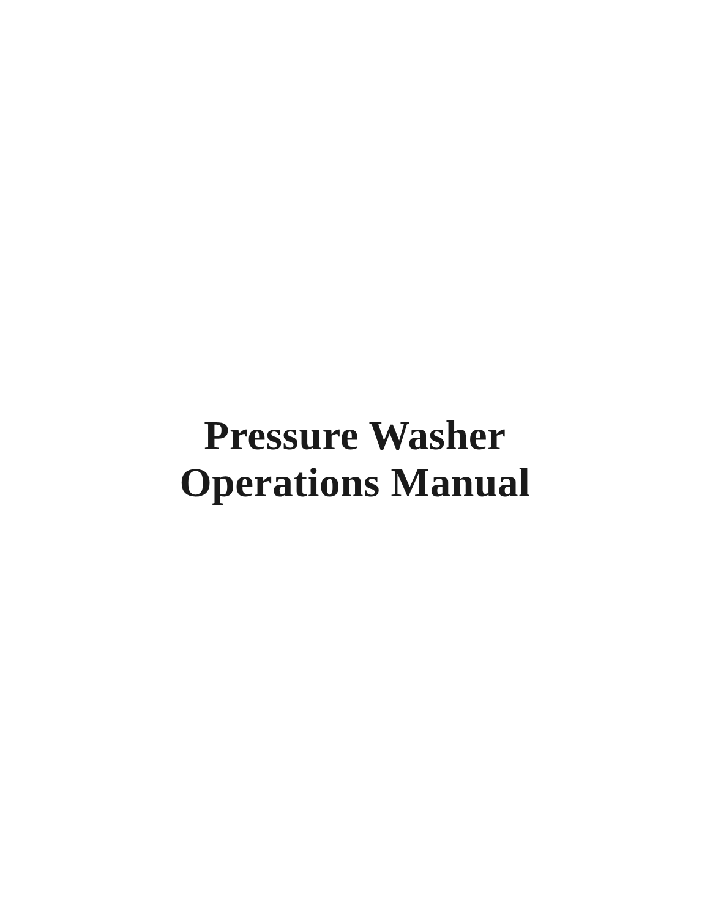Pressure Washer Operations Manual